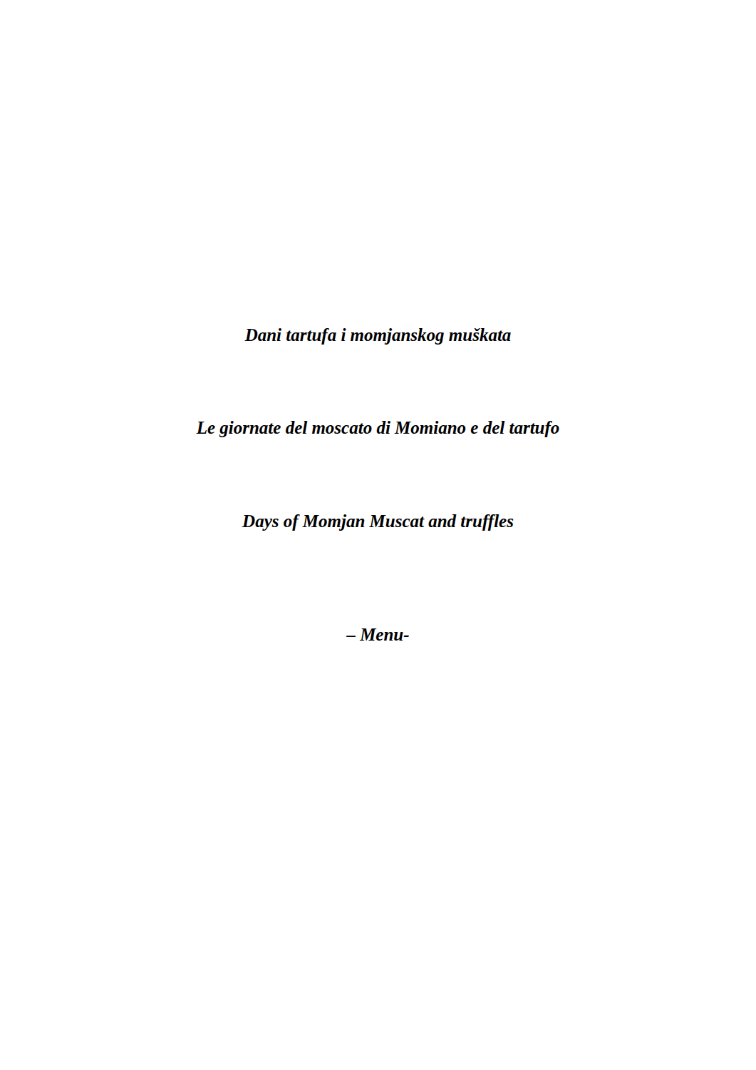Dani tartufa i momjanskog muškata
Le giornate del moscato di Momiano e del tartufo
Days of Momjan Muscat and truffles
– Menu-